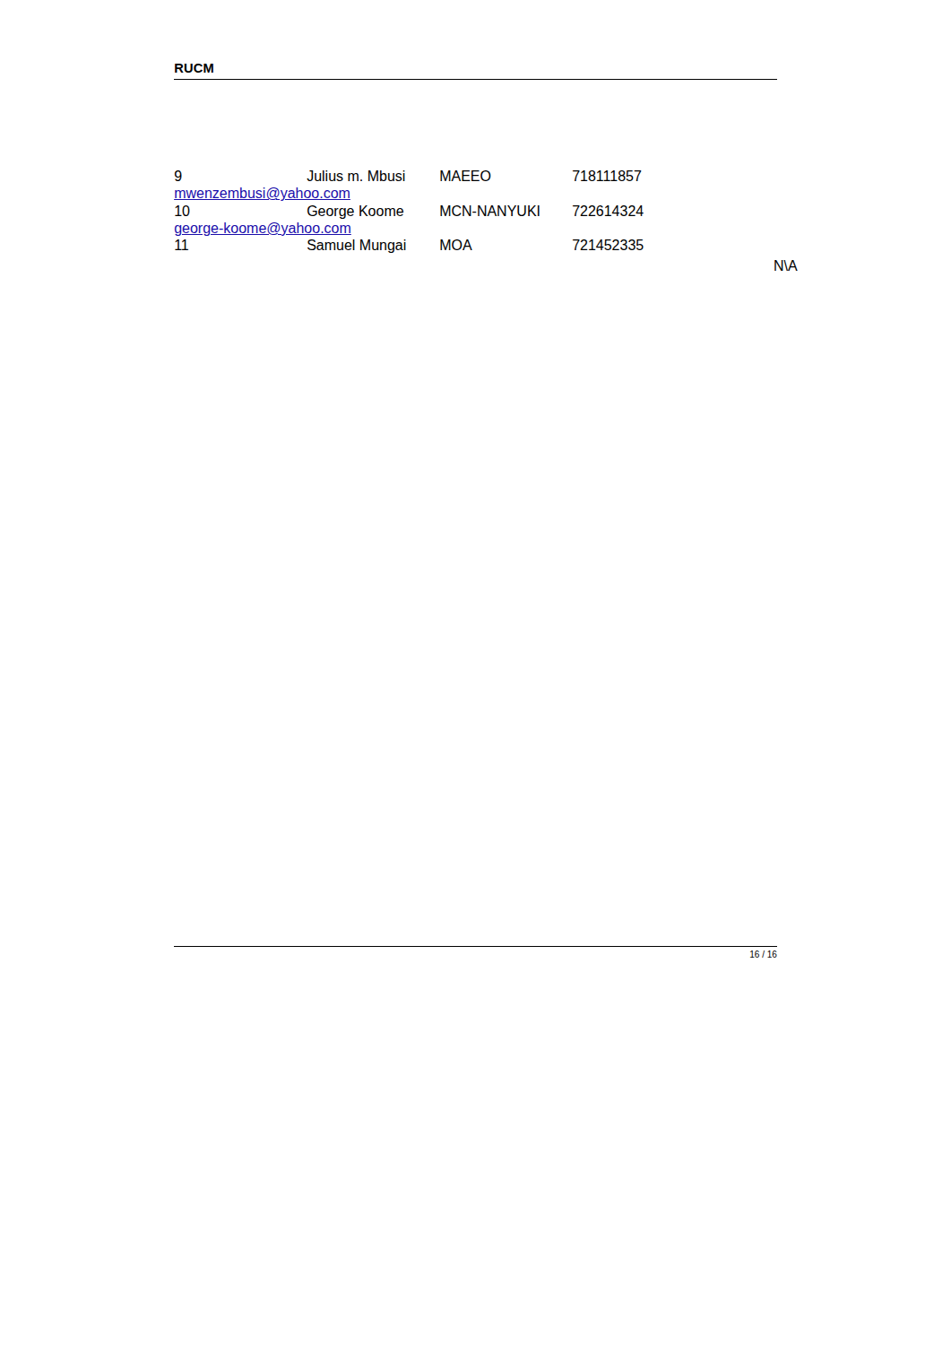RUCM
| 9 | Julius m. Mbusi | MAEEO | 718111857 | |
| mwenzembusi@yahoo.com |
| 10 | George Koome | MCN-NANYUKI | 722614324 | |
| george-koome@yahoo.com |
| 11 | Samuel Mungai | MOA | 721452335 | N\A |
16 / 16